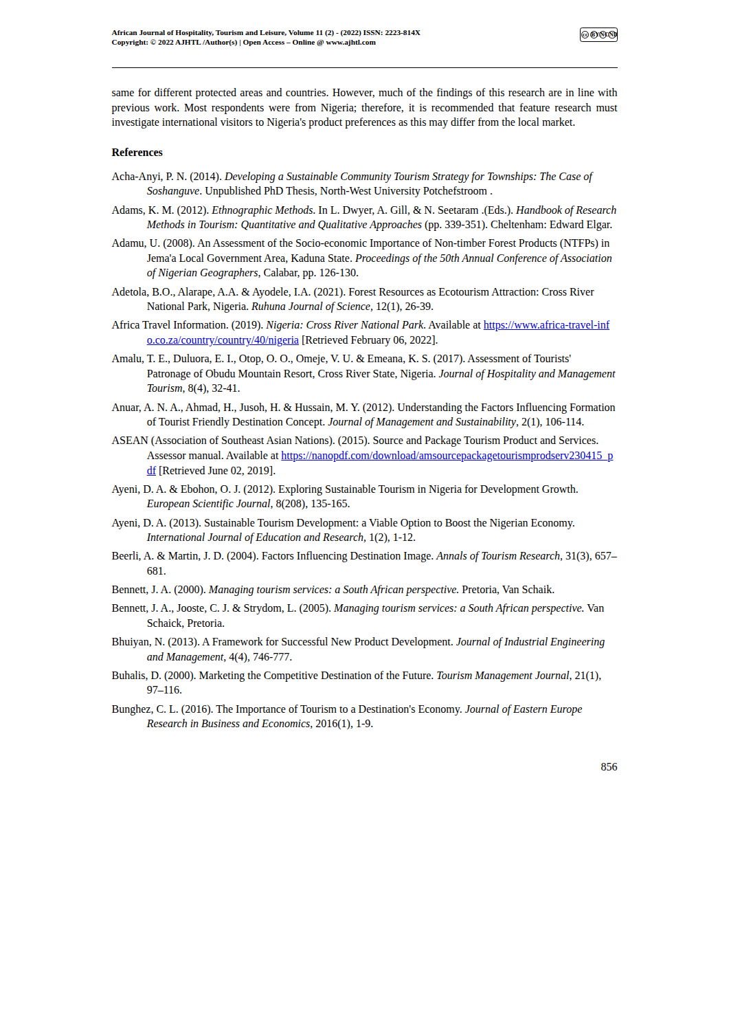African Journal of Hospitality, Tourism and Leisure, Volume 11 (2) - (2022) ISSN: 2223-814X
Copyright: © 2022 AJHTL /Author(s) | Open Access – Online @ www.ajhtl.com
cc BY NC ND
same for different protected areas and countries. However, much of the findings of this research are in line with previous work. Most respondents were from Nigeria; therefore, it is recommended that feature research must investigate international visitors to Nigeria's product preferences as this may differ from the local market.
References
Acha-Anyi, P. N. (2014). Developing a Sustainable Community Tourism Strategy for Townships: The Case of Soshanguve. Unpublished PhD Thesis, North-West University Potchefstroom .
Adams, K. M. (2012). Ethnographic Methods. In L. Dwyer, A. Gill, & N. Seetaram .(Eds.). Handbook of Research Methods in Tourism: Quantitative and Qualitative Approaches (pp. 339-351). Cheltenham: Edward Elgar.
Adamu, U. (2008). An Assessment of the Socio-economic Importance of Non-timber Forest Products (NTFPs) in Jema'a Local Government Area, Kaduna State. Proceedings of the 50th Annual Conference of Association of Nigerian Geographers, Calabar, pp. 126-130.
Adetola, B.O., Alarape, A.A. & Ayodele, I.A. (2021). Forest Resources as Ecotourism Attraction: Cross River National Park, Nigeria. Ruhuna Journal of Science, 12(1), 26-39.
Africa Travel Information. (2019). Nigeria: Cross River National Park. Available at https://www.africa-travel-info.co.za/country/country/40/nigeria [Retrieved February 06, 2022].
Amalu, T. E., Duluora, E. I., Otop, O. O., Omeje, V. U. & Emeana, K. S. (2017). Assessment of Tourists' Patronage of Obudu Mountain Resort, Cross River State, Nigeria. Journal of Hospitality and Management Tourism, 8(4), 32-41.
Anuar, A. N. A., Ahmad, H., Jusoh, H. & Hussain, M. Y. (2012). Understanding the Factors Influencing Formation of Tourist Friendly Destination Concept. Journal of Management and Sustainability, 2(1), 106-114.
ASEAN (Association of Southeast Asian Nations). (2015). Source and Package Tourism Product and Services. Assessor manual. Available at https://nanopdf.com/download/amsourcepackagetourismprodserv230415_pdf [Retrieved June 02, 2019].
Ayeni, D. A. & Ebohon, O. J. (2012). Exploring Sustainable Tourism in Nigeria for Development Growth. European Scientific Journal, 8(208), 135-165.
Ayeni, D. A. (2013). Sustainable Tourism Development: a Viable Option to Boost the Nigerian Economy. International Journal of Education and Research, 1(2), 1-12.
Beerli, A. & Martin, J. D. (2004). Factors Influencing Destination Image. Annals of Tourism Research, 31(3), 657–681.
Bennett, J. A. (2000). Managing tourism services: a South African perspective. Pretoria, Van Schaik.
Bennett, J. A., Jooste, C. J. & Strydom, L. (2005). Managing tourism services: a South African perspective. Van Schaick, Pretoria.
Bhuiyan, N. (2013). A Framework for Successful New Product Development. Journal of Industrial Engineering and Management, 4(4), 746-777.
Buhalis, D. (2000). Marketing the Competitive Destination of the Future. Tourism Management Journal, 21(1), 97–116.
Bunghez, C. L. (2016). The Importance of Tourism to a Destination's Economy. Journal of Eastern Europe Research in Business and Economics, 2016(1), 1-9.
856